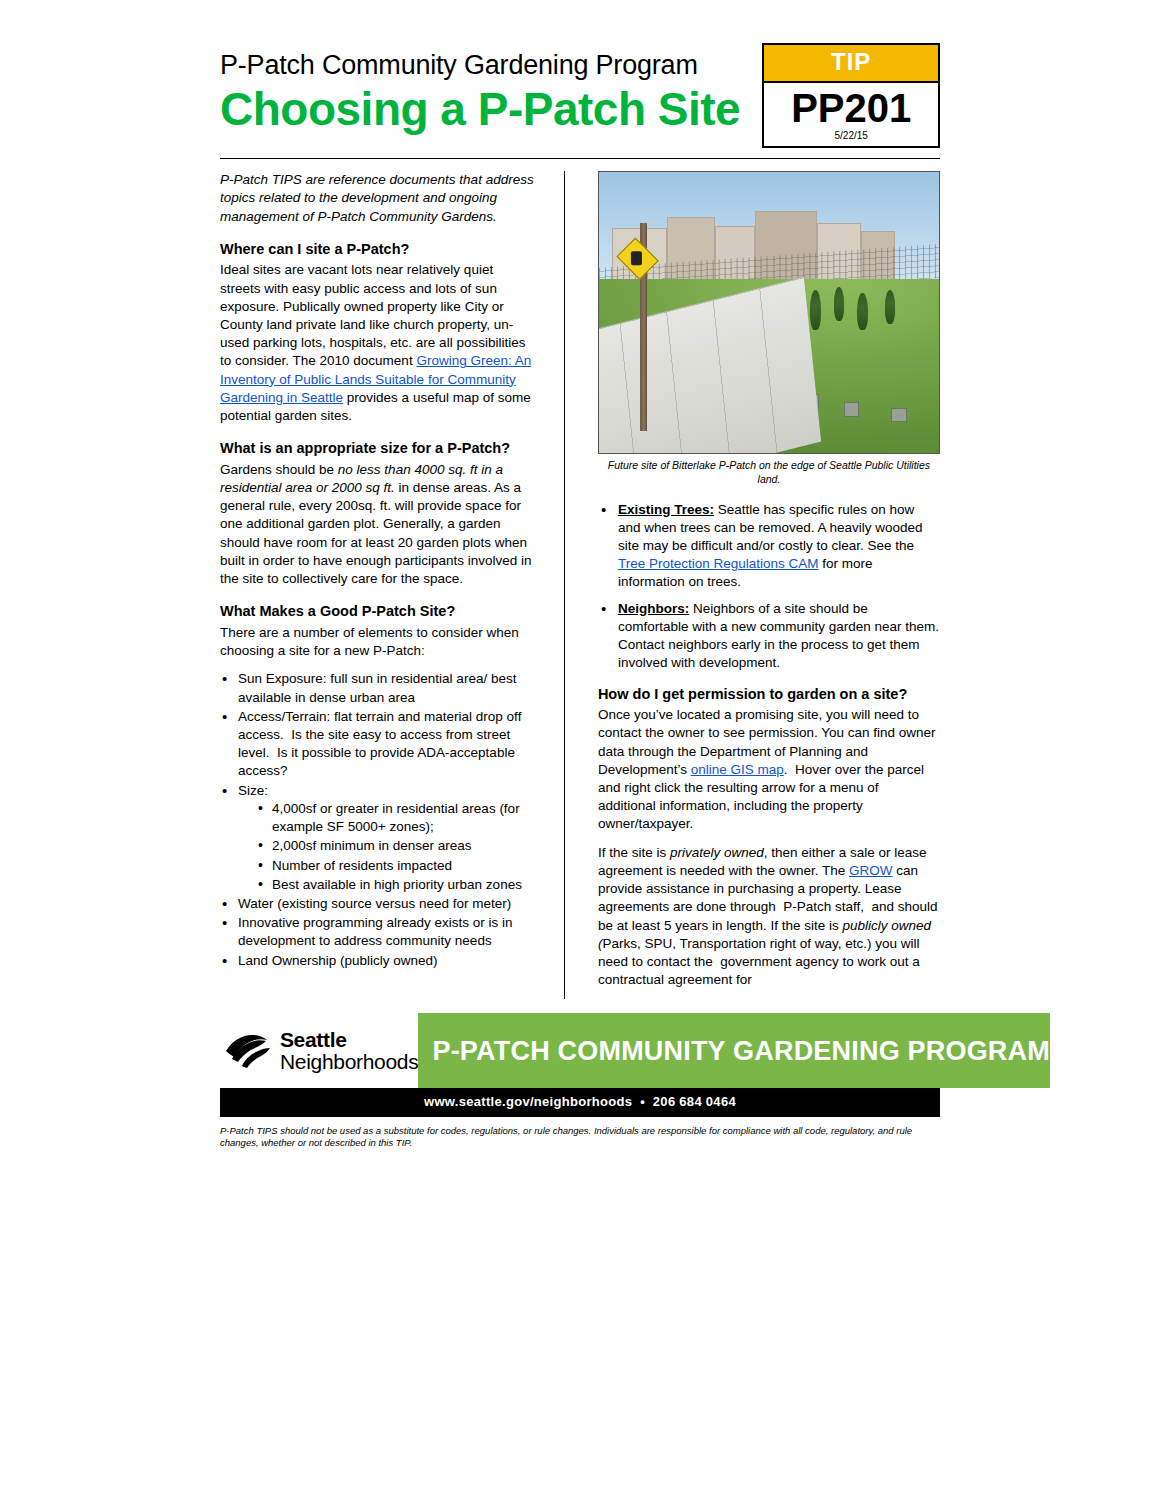P-Patch Community Gardening Program
Choosing a P-Patch Site
TIP
PP201
5/22/15
P-Patch TIPS are reference documents that address topics related to the development and ongoing management of P-Patch Community Gardens.
Where can I site a P-Patch?
Ideal sites are vacant lots near relatively quiet streets with easy public access and lots of sun exposure. Publically owned property like City or County land private land like church property, un-used parking lots, hospitals, etc. are all possibilities to consider. The 2010 document Growing Green: An Inventory of Public Lands Suitable for Community Gardening in Seattle provides a useful map of some potential garden sites.
What is an appropriate size for a P-Patch?
Gardens should be no less than 4000 sq. ft in a residential area or 2000 sq ft. in dense areas. As a general rule, every 200sq. ft. will provide space for one additional garden plot. Generally, a garden should have room for at least 20 garden plots when built in order to have enough participants involved in the site to collectively care for the space.
What Makes a Good P-Patch Site?
There are a number of elements to consider when choosing a site for a new P-Patch:
Sun Exposure: full sun in residential area/ best available in dense urban area
Access/Terrain: flat terrain and material drop off access. Is the site easy to access from street level. Is it possible to provide ADA-acceptable access?
Size:
4,000sf or greater in residential areas (for example SF 5000+ zones);
2,000sf minimum in denser areas
Number of residents impacted
Best available in high priority urban zones
Water (existing source versus need for meter)
Innovative programming already exists or is in development to address community needs
Land Ownership (publicly owned)
Future site of Bitterlake P-Patch on the edge of Seattle Public Utilities land.
Existing Trees: Seattle has specific rules on how and when trees can be removed. A heavily wooded site may be difficult and/or costly to clear. See the Tree Protection Regulations CAM for more information on trees.
Neighbors: Neighbors of a site should be comfortable with a new community garden near them. Contact neighbors early in the process to get them involved with development.
How do I get permission to garden on a site?
Once you’ve located a promising site, you will need to contact the owner to see permission. You can find owner data through the Department of Planning and Development’s online GIS map. Hover over the parcel and right click the resulting arrow for a menu of additional information, including the property owner/taxpayer.
If the site is privately owned, then either a sale or lease agreement is needed with the owner. The GROW can provide assistance in purchasing a property. Lease agreements are done through P-Patch staff, and should be at least 5 years in length. If the site is publicly owned (Parks, SPU, Transportation right of way, etc.) you will need to contact the government agency to work out a contractual agreement for
Seattle
Neighborhoods
P-PATCH COMMUNITY GARDENING PROGRAM
www.seattle.gov/neighborhoods • 206 684 0464
P-Patch TIPS should not be used as a substitute for codes, regulations, or rule changes. Individuals are responsible for compliance with all code, regulatory, and rule changes, whether or not described in this TIP.